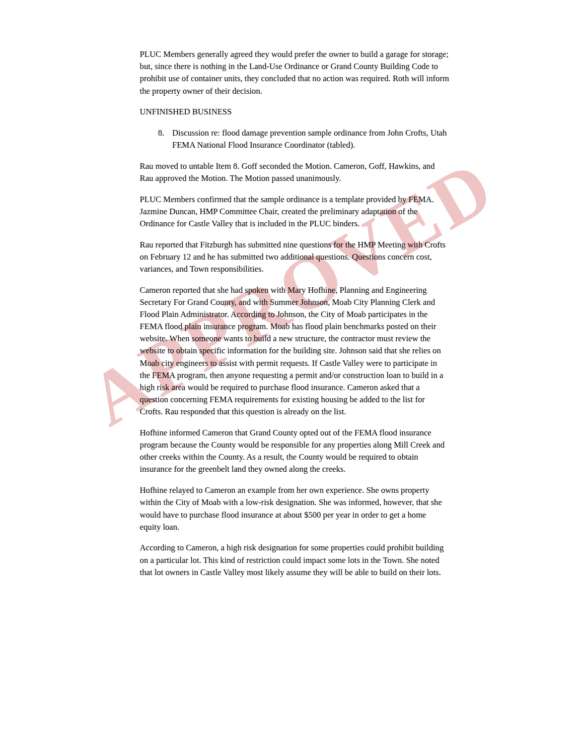APPROVED
PLUC Members generally agreed they would prefer the owner to build a garage for storage; but, since there is nothing in the Land-Use Ordinance or Grand County Building Code to prohibit use of container units, they concluded that no action was required. Roth will inform the property owner of their decision.
UNFINISHED BUSINESS
Discussion re: flood damage prevention sample ordinance from John Crofts, Utah FEMA National Flood Insurance Coordinator (tabled).
Rau moved to untable Item 8. Goff seconded the Motion. Cameron, Goff, Hawkins, and Rau approved the Motion. The Motion passed unanimously.
PLUC Members confirmed that the sample ordinance is a template provided by FEMA. Jazmine Duncan, HMP Committee Chair, created the preliminary adaptation of the Ordinance for Castle Valley that is included in the PLUC binders.
Rau reported that Fitzburgh has submitted nine questions for the HMP Meeting with Crofts on February 12 and he has submitted two additional questions. Questions concern cost, variances, and Town responsibilities.
Cameron reported that she had spoken with Mary Hofhine, Planning and Engineering Secretary For Grand County, and with Summer Johnson, Moab City Planning Clerk and Flood Plain Administrator. According to Johnson, the City of Moab participates in the FEMA flood plain insurance program. Moab has flood plain benchmarks posted on their website. When someone wants to build a new structure, the contractor must review the website to obtain specific information for the building site. Johnson said that she relies on Moab city engineers to assist with permit requests. If Castle Valley were to participate in the FEMA program, then anyone requesting a permit and/or construction loan to build in a high risk area would be required to purchase flood insurance. Cameron asked that a question concerning FEMA requirements for existing housing be added to the list for Crofts. Rau responded that this question is already on the list.
Hofhine informed Cameron that Grand County opted out of the FEMA flood insurance program because the County would be responsible for any properties along Mill Creek and other creeks within the County. As a result, the County would be required to obtain insurance for the greenbelt land they owned along the creeks.
Hofhine relayed to Cameron an example from her own experience. She owns property within the City of Moab with a low-risk designation. She was informed, however, that she would have to purchase flood insurance at about $500 per year in order to get a home equity loan.
According to Cameron, a high risk designation for some properties could prohibit building on a particular lot. This kind of restriction could impact some lots in the Town. She noted that lot owners in Castle Valley most likely assume they will be able to build on their lots.